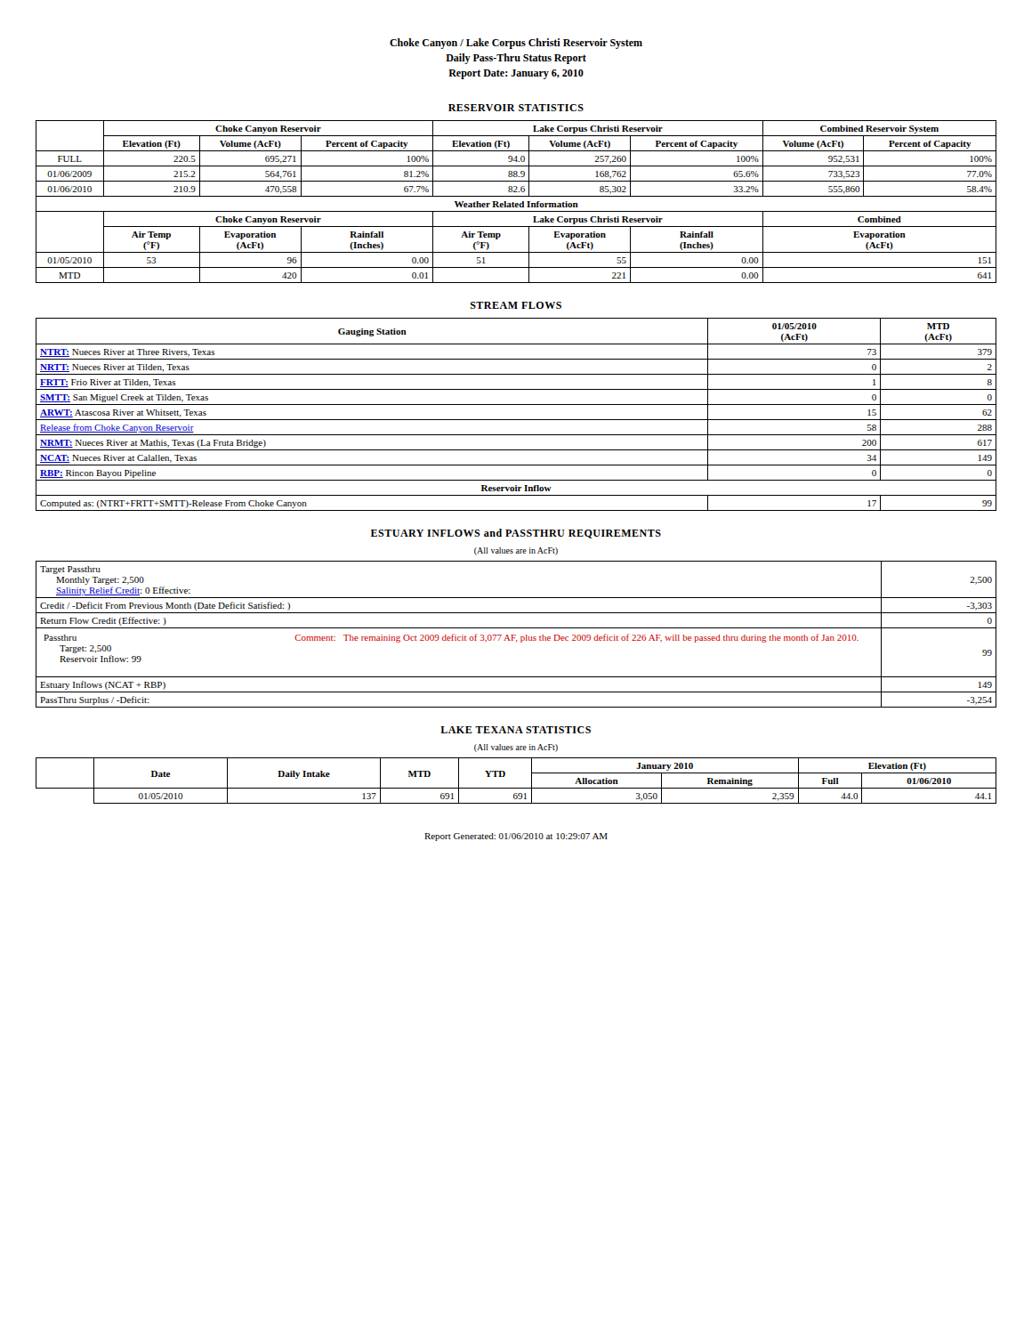Choke Canyon / Lake Corpus Christi Reservoir System
Daily Pass-Thru Status Report
Report Date: January 6, 2010
RESERVOIR STATISTICS
| | Choke Canyon Reservoir | Lake Corpus Christi Reservoir | Combined Reservoir System |
| --- | --- | --- | --- |
| Elevation (Ft) | Volume (AcFt) | Percent of Capacity | Elevation (Ft) | Volume (AcFt) | Percent of Capacity | Volume (AcFt) | Percent of Capacity |
| FULL | 220.5 | 695,271 | 100% | 94.0 | 257,260 | 100% | 952,531 | 100% |
| 01/06/2009 | 215.2 | 564,761 | 81.2% | 88.9 | 168,762 | 65.6% | 733,523 | 77.0% |
| 01/06/2010 | 210.9 | 470,558 | 67.7% | 82.6 | 85,302 | 33.2% | 555,860 | 58.4% |
| Weather Related Information |
| | Choke Canyon Reservoir | Lake Corpus Christi Reservoir | Combined |
| Air Temp (°F) | Evaporation (AcFt) | Rainfall (Inches) | Air Temp (°F) | Evaporation (AcFt) | Rainfall (Inches) | Evaporation (AcFt) |
| 01/05/2010 | 53 | 96 | 0.00 | 51 | 55 | 0.00 | 151 |
| MTD | | 420 | 0.01 | | 221 | 0.00 | 641 |
STREAM FLOWS
| Gauging Station | 01/05/2010 (AcFt) | MTD (AcFt) |
| --- | --- | --- |
| NTRT: Nueces River at Three Rivers, Texas | 73 | 379 |
| NRTT: Nueces River at Tilden, Texas | 0 | 2 |
| FRTT: Frio River at Tilden, Texas | 1 | 8 |
| SMTT: San Miguel Creek at Tilden, Texas | 0 | 0 |
| ARWT: Atascosa River at Whitsett, Texas | 15 | 62 |
| Release from Choke Canyon Reservoir | 58 | 288 |
| NRMT: Nueces River at Mathis, Texas (La Fruta Bridge) | 200 | 617 |
| NCAT: Nueces River at Calallen, Texas | 34 | 149 |
| RBP: Rincon Bayou Pipeline | 0 | 0 |
| Reservoir Inflow |
| Computed as: (NTRT+FRTT+SMTT)-Release From Choke Canyon | 17 | 99 |
ESTUARY INFLOWS and PASSTHRU REQUIREMENTS
(All values are in AcFt)
| Target Passthru Monthly Target: 2,500 Salinity Relief Credit : 0 Effective: | 2,500 |
| Credit / -Deficit From Previous Month (Date Deficit Satisfied: ) | -3,303 |
| Return Flow Credit (Effective: ) | 0 |
| / Passthru Target: 2,500 Reservoir Inflow: 99 / Comment: The remaining Oct 2009 deficit of 3,077 AF, plus the Dec 2009 deficit of 226 AF, will be passed thru during the month of Jan 2010. / | 99 |
| Estuary Inflows (NCAT + RBP) | 149 |
| PassThru Surplus / -Deficit: | -3,254 |
LAKE TEXANA STATISTICS
(All values are in AcFt)
| | Date | Daily Intake | MTD | YTD | January 2010 | Elevation (Ft) |
| --- | --- | --- | --- | --- | --- | --- |
| Allocation | Remaining | Full | 01/06/2010 |
| | 01/05/2010 | 137 | 691 | 691 | 3,050 | 2,359 | 44.0 | 44.1 |
Report Generated: 01/06/2010 at 10:29:07 AM